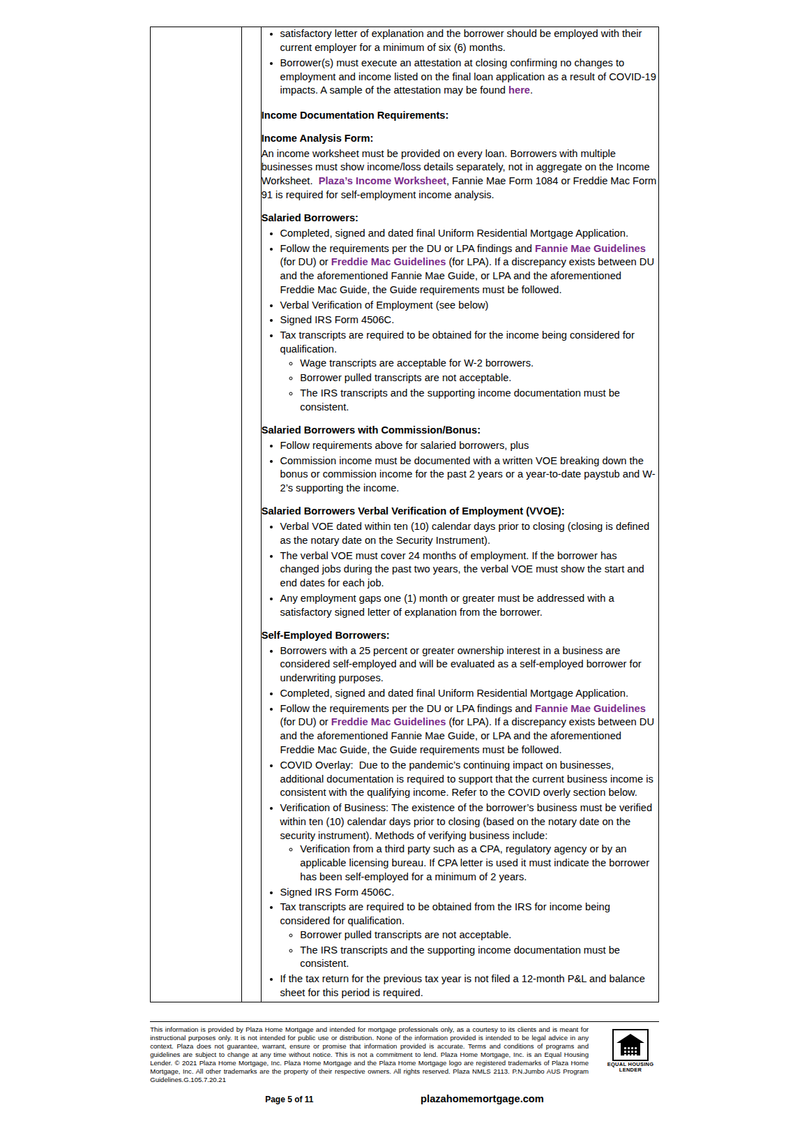| | | satisfactory letter of explanation and the borrower should be employed with their current employer for a minimum of six (6) months. Borrower(s) must execute an attestation at closing confirming no changes to employment and income listed on the final loan application as a result of COVID-19 impacts. A sample of the attestation may be found here . Income Documentation Requirements: Income Analysis Form: An income worksheet must be provided on every loan. Borrowers with multiple businesses must show income/loss details separately, not in aggregate on the Income Worksheet. Plaza’s Income Worksheet , Fannie Mae Form 1084 or Freddie Mac Form 91 is required for self-employment income analysis. Salaried Borrowers: Completed, signed and dated final Uniform Residential Mortgage Application. Follow the requirements per the DU or LPA findings and Fannie Mae Guidelines (for DU) or Freddie Mac Guidelines (for LPA). If a discrepancy exists between DU and the aforementioned Fannie Mae Guide, or LPA and the aforementioned Freddie Mac Guide, the Guide requirements must be followed. Verbal Verification of Employment (see below) Signed IRS Form 4506C. Tax transcripts are required to be obtained for the income being considered for qualification. Wage transcripts are acceptable for W-2 borrowers. Borrower pulled transcripts are not acceptable. The IRS transcripts and the supporting income documentation must be consistent. Salaried Borrowers with Commission/Bonus: Follow requirements above for salaried borrowers, plus Commission income must be documented with a written VOE breaking down the bonus or commission income for the past 2 years or a year-to-date paystub and W-2’s supporting the income. Salaried Borrowers Verbal Verification of Employment (VVOE): Verbal VOE dated within ten (10) calendar days prior to closing (closing is defined as the notary date on the Security Instrument). The verbal VOE must cover 24 months of employment. If the borrower has changed jobs during the past two years, the verbal VOE must show the start and end dates for each job. Any employment gaps one (1) month or greater must be addressed with a satisfactory signed letter of explanation from the borrower. Self-Employed Borrowers: Borrowers with a 25 percent or greater ownership interest in a business are considered self-employed and will be evaluated as a self-employed borrower for underwriting purposes. Completed, signed and dated final Uniform Residential Mortgage Application. Follow the requirements per the DU or LPA findings and Fannie Mae Guidelines (for DU) or Freddie Mac Guidelines (for LPA). If a discrepancy exists between DU and the aforementioned Fannie Mae Guide, or LPA and the aforementioned Freddie Mac Guide, the Guide requirements must be followed. COVID Overlay: Due to the pandemic’s continuing impact on businesses, additional documentation is required to support that the current business income is consistent with the qualifying income. Refer to the COVID overly section below. Verification of Business: The existence of the borrower’s business must be verified within ten (10) calendar days prior to closing (based on the notary date on the security instrument). Methods of verifying business include: Verification from a third party such as a CPA, regulatory agency or by an applicable licensing bureau. If CPA letter is used it must indicate the borrower has been self-employed for a minimum of 2 years. Signed IRS Form 4506C. Tax transcripts are required to be obtained from the IRS for income being considered for qualification. Borrower pulled transcripts are not acceptable. The IRS transcripts and the supporting income documentation must be consistent. If the tax return for the previous tax year is not filed a 12-month P&L and balance sheet for this period is required. |
This information is provided by Plaza Home Mortgage and intended for mortgage professionals only, as a courtesy to its clients and is meant for instructional purposes only. It is not intended for public use or distribution. None of the information provided is intended to be legal advice in any context. Plaza does not guarantee, warrant, ensure or promise that information provided is accurate. Terms and conditions of programs and guidelines are subject to change at any time without notice. This is not a commitment to lend. Plaza Home Mortgage, Inc. is an Equal Housing Lender. © 2021 Plaza Home Mortgage, Inc. Plaza Home Mortgage and the Plaza Home Mortgage logo are registered trademarks of Plaza Home Mortgage, Inc. All other trademarks are the property of their respective owners. All rights reserved. Plaza NMLS 2113. P.N.Jumbo AUS Program Guidelines.G.105.7.20.21
EQUAL HOUSING
LENDER
Page 5 of 11 plazahomemortgage.com